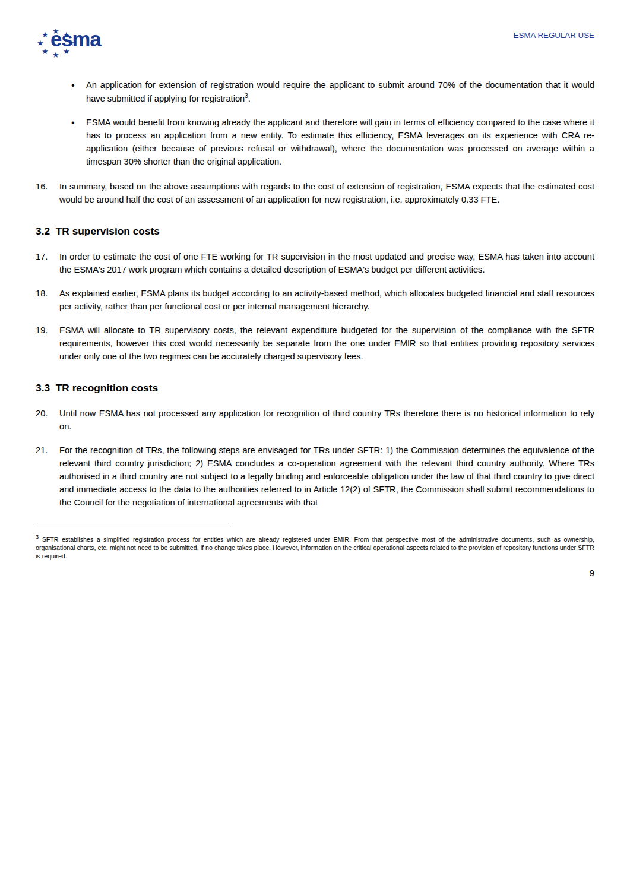★ ★ ★ ★ ★ ★ ★ ★
esma
ESMA REGULAR USE
An application for extension of registration would require the applicant to submit around 70% of the documentation that it would have submitted if applying for registration3.
ESMA would benefit from knowing already the applicant and therefore will gain in terms of efficiency compared to the case where it has to process an application from a new entity. To estimate this efficiency, ESMA leverages on its experience with CRA re-application (either because of previous refusal or withdrawal), where the documentation was processed on average within a timespan 30% shorter than the original application.
In summary, based on the above assumptions with regards to the cost of extension of registration, ESMA expects that the estimated cost would be around half the cost of an assessment of an application for new registration, i.e. approximately 0.33 FTE.
3.2 TR supervision costs
In order to estimate the cost of one FTE working for TR supervision in the most updated and precise way, ESMA has taken into account the ESMA's 2017 work program which contains a detailed description of ESMA's budget per different activities.
As explained earlier, ESMA plans its budget according to an activity-based method, which allocates budgeted financial and staff resources per activity, rather than per functional cost or per internal management hierarchy.
ESMA will allocate to TR supervisory costs, the relevant expenditure budgeted for the supervision of the compliance with the SFTR requirements, however this cost would necessarily be separate from the one under EMIR so that entities providing repository services under only one of the two regimes can be accurately charged supervisory fees.
3.3 TR recognition costs
Until now ESMA has not processed any application for recognition of third country TRs therefore there is no historical information to rely on.
For the recognition of TRs, the following steps are envisaged for TRs under SFTR: 1) the Commission determines the equivalence of the relevant third country jurisdiction; 2) ESMA concludes a co-operation agreement with the relevant third country authority. Where TRs authorised in a third country are not subject to a legally binding and enforceable obligation under the law of that third country to give direct and immediate access to the data to the authorities referred to in Article 12(2) of SFTR, the Commission shall submit recommendations to the Council for the negotiation of international agreements with that
3 SFTR establishes a simplified registration process for entities which are already registered under EMIR. From that perspective most of the administrative documents, such as ownership, organisational charts, etc. might not need to be submitted, if no change takes place. However, information on the critical operational aspects related to the provision of repository functions under SFTR is required.
9